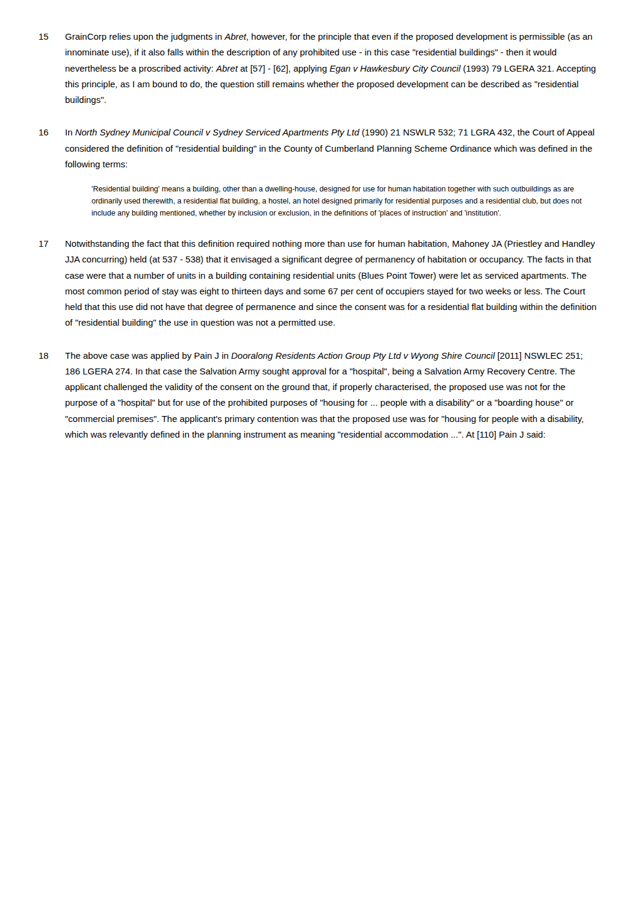GrainCorp relies upon the judgments in Abret, however, for the principle that even if the proposed development is permissible (as an innominate use), if it also falls within the description of any prohibited use - in this case "residential buildings" - then it would nevertheless be a proscribed activity: Abret at [57] - [62], applying Egan v Hawkesbury City Council (1993) 79 LGERA 321. Accepting this principle, as I am bound to do, the question still remains whether the proposed development can be described as "residential buildings".
In North Sydney Municipal Council v Sydney Serviced Apartments Pty Ltd (1990) 21 NSWLR 532; 71 LGRA 432, the Court of Appeal considered the definition of "residential building" in the County of Cumberland Planning Scheme Ordinance which was defined in the following terms:
'Residential building' means a building, other than a dwelling-house, designed for use for human habitation together with such outbuildings as are ordinarily used therewith, a residential flat building, a hostel, an hotel designed primarily for residential purposes and a residential club, but does not include any building mentioned, whether by inclusion or exclusion, in the definitions of 'places of instruction' and 'institution'.
Notwithstanding the fact that this definition required nothing more than use for human habitation, Mahoney JA (Priestley and Handley JJA concurring) held (at 537 - 538) that it envisaged a significant degree of permanency of habitation or occupancy. The facts in that case were that a number of units in a building containing residential units (Blues Point Tower) were let as serviced apartments. The most common period of stay was eight to thirteen days and some 67 per cent of occupiers stayed for two weeks or less. The Court held that this use did not have that degree of permanence and since the consent was for a residential flat building within the definition of "residential building" the use in question was not a permitted use.
The above case was applied by Pain J in Dooralong Residents Action Group Pty Ltd v Wyong Shire Council [2011] NSWLEC 251; 186 LGERA 274. In that case the Salvation Army sought approval for a "hospital", being a Salvation Army Recovery Centre. The applicant challenged the validity of the consent on the ground that, if properly characterised, the proposed use was not for the purpose of a "hospital" but for use of the prohibited purposes of "housing for ... people with a disability" or a "boarding house" or "commercial premises". The applicant's primary contention was that the proposed use was for "housing for people with a disability, which was relevantly defined in the planning instrument as meaning "residential accommodation ...". At [110] Pain J said: